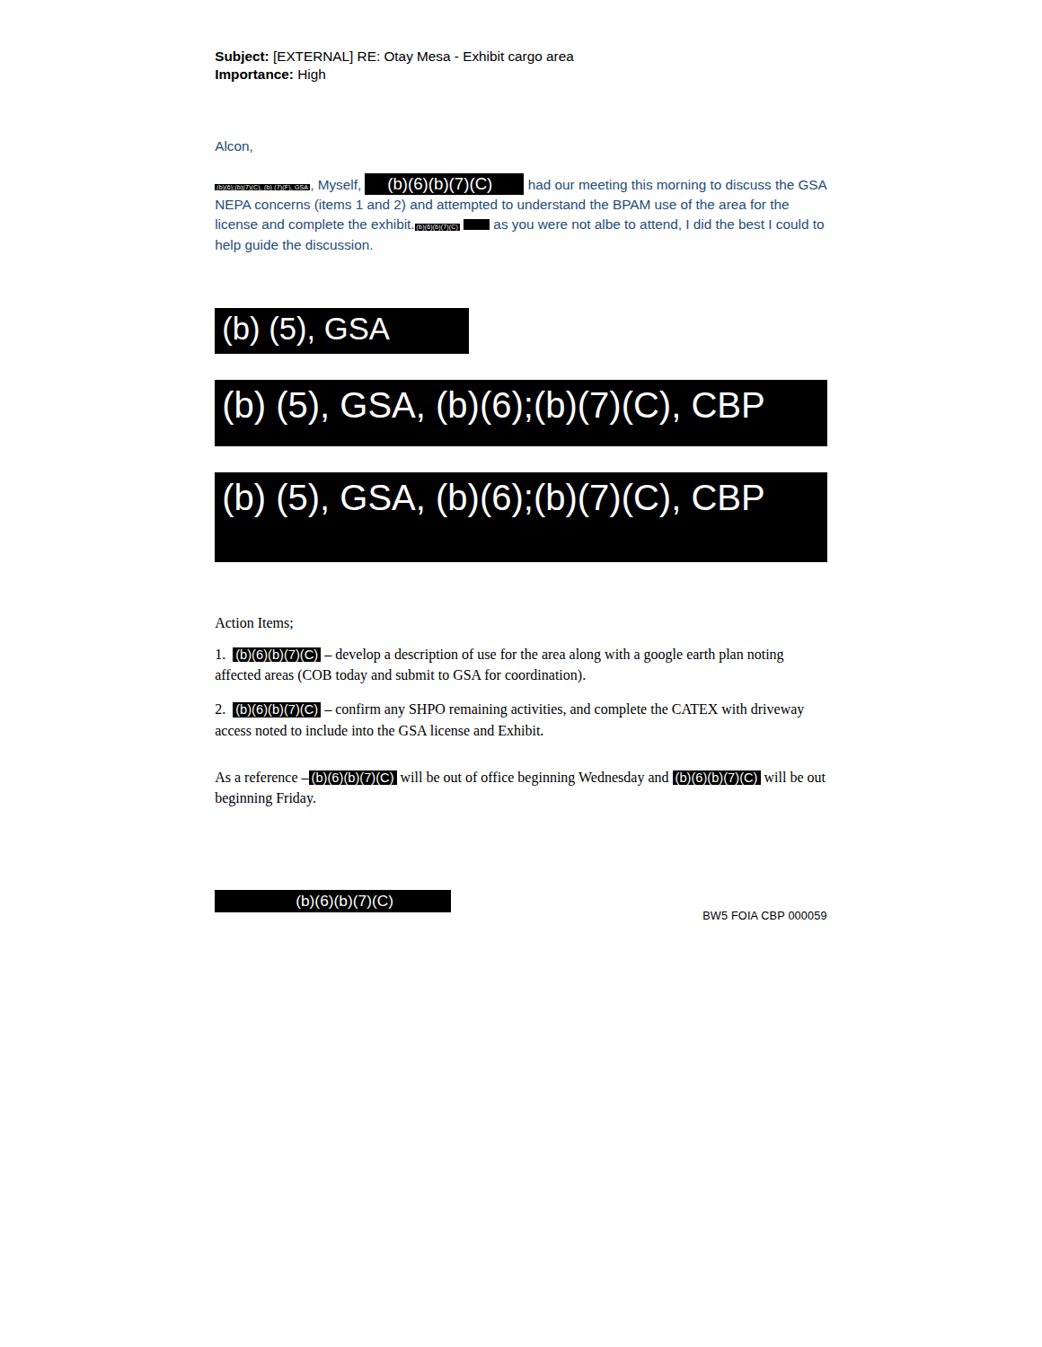Subject: [EXTERNAL] RE: Otay Mesa - Exhibit cargo area
Importance: High
Alcon,
(b)(6);(b)(7)(C), (b) (7)(F), GSA, Myself, (b)(6)(b)(7)(C) had our meeting this morning to discuss the GSA NEPA concerns (items 1 and 2) and attempted to understand the BPAM use of the area for the license and complete the exhibit.(b)(6)(b)(7)(C) as you were not albe to attend, I did the best I could to help guide the discussion.
(b) (5), GSA
(b) (5), GSA, (b)(6);(b)(7)(C), CBP
(b) (5), GSA, (b)(6);(b)(7)(C), CBP
Action Items;
1. (b)(6)(b)(7)(C) – develop a description of use for the area along with a google earth plan noting affected areas (COB today and submit to GSA for coordination).
2. (b)(6)(b)(7)(C) – confirm any SHPO remaining activities, and complete the CATEX with driveway access noted to include into the GSA license and Exhibit.
As a reference –(b)(6)(b)(7)(C) will be out of office beginning Wednesday and (b)(6)(b)(7)(C) will be out beginning Friday.
(b)(6)(b)(7)(C)
BW5 FOIA CBP 000059